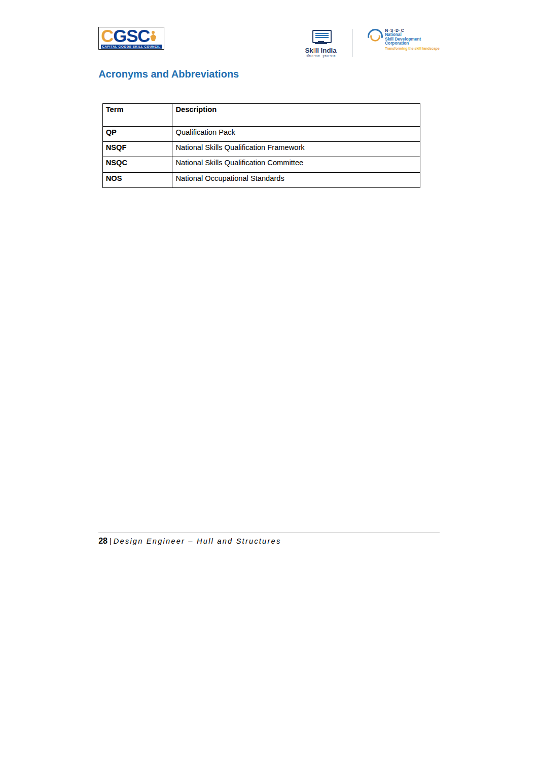CGSC
Capital Goods Skill Council
Skill India
कौशल भारत - कुशल भारत
N·S·D·C
National
Skill Development
Corporation
Transforming the skill landscape
Acronyms and Abbreviations
| Term | Description |
| --- | --- |
| QP | Qualification Pack |
| NSQF | National Skills Qualification Framework |
| NSQC | National Skills Qualification Committee |
| NOS | National Occupational Standards |
28 | Design Engineer – Hull and Structures